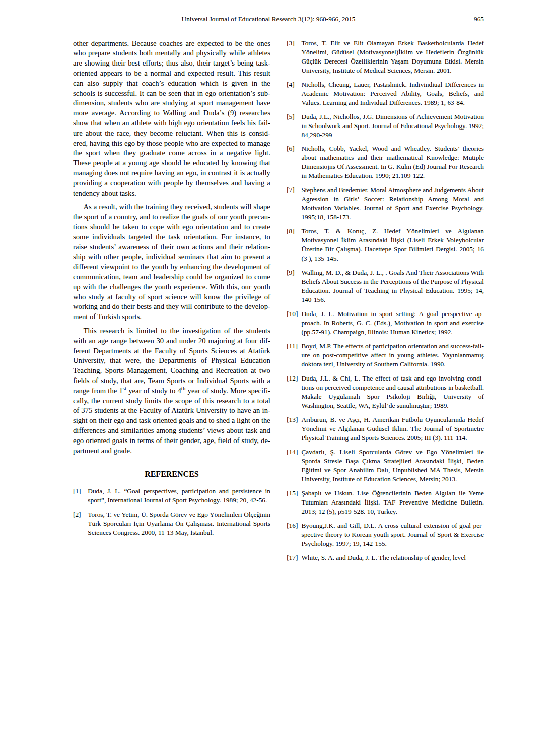Universal Journal of Educational Research 3(12): 960-966, 2015
965
other departments. Because coaches are expected to be the ones who prepare students both mentally and physically while athletes are showing their best efforts; thus also, their target’s being task-oriented appears to be a normal and expected result. This result can also supply that coach’s education which is given in the schools is successful. It can be seen that in ego orientation’s sub-dimension, students who are studying at sport management have more average. According to Walling and Duda’s (9) researches show that when an athlete with high ego orientation feels his failure about the race, they become reluctant. When this is considered, having this ego by those people who are expected to manage the sport when they graduate come across in a negative light. These people at a young age should be educated by knowing that managing does not require having an ego, in contrast it is actually providing a cooperation with people by themselves and having a tendency about tasks.
As a result, with the training they received, students will shape the sport of a country, and to realize the goals of our youth precautions should be taken to cope with ego orientation and to create some individuals targeted the task orientation. For instance, to raise students’ awareness of their own actions and their relationship with other people, individual seminars that aim to present a different viewpoint to the youth by enhancing the development of communication, team and leadership could be organized to come up with the challenges the youth experience. With this, our youth who study at faculty of sport science will know the privilege of working and do their bests and they will contribute to the development of Turkish sports.
This research is limited to the investigation of the students with an age range between 30 and under 20 majoring at four different Departments at the Faculty of Sports Sciences at Atatürk University, that were, the Departments of Physical Education Teaching, Sports Management, Coaching and Recreation at two fields of study, that are, Team Sports or Individual Sports with a range from the 1st year of study to 4th year of study. More specifically, the current study limits the scope of this research to a total of 375 students at the Faculty of Atatürk University to have an insight on their ego and task oriented goals and to shed a light on the differences and similarities among students’ views about task and ego oriented goals in terms of their gender, age, field of study, department and grade.
REFERENCES
[1] Duda, J. L. “Goal perspectives, participation and persistence in sport”, International Journal of Sport Psychology. 1989; 20, 42-56.
[2] Toros, T. ve Yetim, Ü. Sporda Görev ve Ego Yönelimleri Ölçeğinin Türk Sporcuları İçin Uyarlama Ön Çalışması. International Sports Sciences Congress. 2000, 11-13 May, İstanbul.
[3] Toros, T. Elit ve Elit Olamayan Erkek Basketbolcularda Hedef Yönelimi, Güdüsel (Motivasyonel)İklim ve Hedeflerin Özgünlük Güçlük Derecesi Özelliklerinin Yaşam Doyumuna Etkisi. Mersin University, Institute of Medical Sciences, Mersin. 2001.
[4] Nicholls, Cheung, Lauer, Pastashnick. İndivindiual Differences in Academic Motivation: Perceived Ability, Goals, Beliefs, and Values. Learning and Individual Differences. 1989; 1, 63-84.
[5] Duda, J.L., Nichollos, J.G. Dimensions of Achievement Motivation in Schoolwork and Sport. Journal of Educational Psychology. 1992; 84,290-299
[6] Nicholls, Cobb, Yackel, Wood and Wheatley. Students’ theories about mathematics and their mathematical Knowledge: Mutiple Dimensiojns Of Assessment. In G. Kulm (Ed) Journal For Research in Mathematics Education. 1990; 21.109-122.
[7] Stephens and Bredemier. Moral Atmosphere and Judgements About Agression in Girls’ Soccer: Relationship Among Moral and Motivation Variables. Journal of Sport and Exercise Psychology. 1995;18, 158-173.
[8] Toros, T. & Koruç, Z. Hedef Yönelimleri ve Algılanan Motivasyonel İklim Arasındaki İlişki (Liseli Erkek Voleybolcular Üzerine Bir Çalışma). Hacettepe Spor Bilimleri Dergisi. 2005; 16 (3 ), 135-145.
[9] Walling, M. D., & Duda, J. L., . Goals And Their Associations With Beliefs About Success in the Perceptions of the Purpose of Physical Education. Journal of Teaching in Physical Education. 1995; 14, 140-156.
[10] Duda, J. L. Motivation in sport setting: A goal perspective approach. In Roberts, G. C. (Eds.), Motivation in sport and exercise (pp.57-91). Champaign, Illinois: Human Kinetics; 1992.
[11] Boyd, M.P. The effects of participation orientation and success-failure on post-competitive affect in young athletes. Yayınlanmamış doktora tezi, University of Southern California. 1990.
[12] Duda, J.L. & Chi, L. The effect of task and ego involving conditions on perceived competence and causal attributions in basketball. Makale Uygulamalı Spor Psikoloji Birliği, University of Washington, Seattle, WA, Eylül’de sunulmuştur; 1989.
[13] Arıburun, B. ve Aşçı, H. Amerikan Futbolu Oyuncularında Hedef Yönelimi ve Algılanan Güdüsel İklim. The Journal of Sportmetre Physical Training and Sports Sciences. 2005; III (3). 111-114.
[14] Çavdarlı, Ş. Liseli Sporcularda Görev ve Ego Yönelimleri ile Sporda Stresle Başa Çıkma Stratejileri Arasındaki İlişki, Beden Eğitimi ve Spor Anabilim Dalı, Unpublished MA Thesis, Mersin University, Institute of Education Sciences, Mersin; 2013.
[15] Şabaplı ve Uskun. Lise Öğrencilerinin Beden Algıları ile Yeme Tutumları Arasındaki İlişki. TAF Preventive Medicine Bulletin. 2013; 12 (5), p519-528. 10, Turkey.
[16] Byoung,J.K. and Gill, D.L. A cross-cultural extension of goal perspective theory to Korean youth sport. Journal of Sport & Exercise Psychology. 1997; 19, 142-155.
[17] White, S. A. and Duda, J. L. The relationship of gender, level